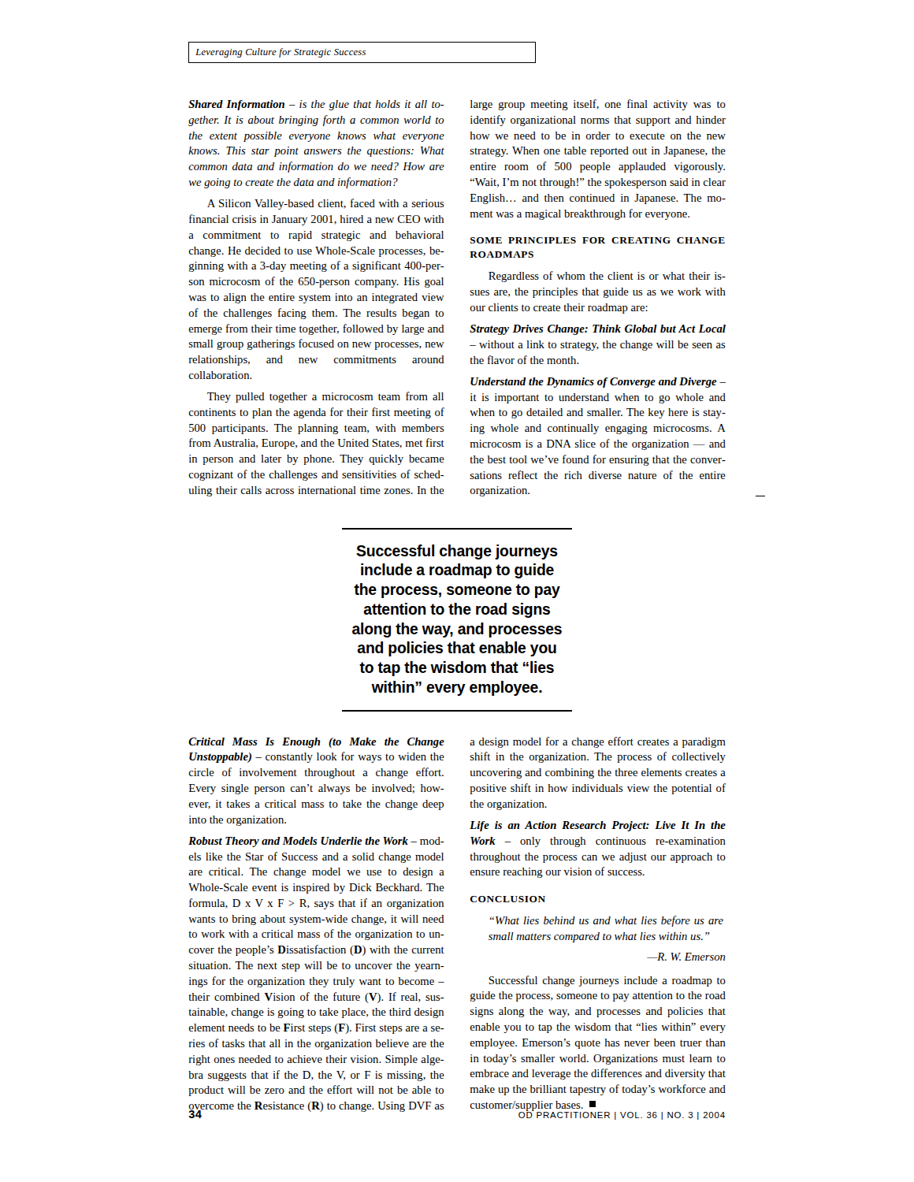Leveraging Culture for Strategic Success
Shared Information – is the glue that holds it all together. It is about bringing forth a common world to the extent possible everyone knows what everyone knows. This star point answers the questions: What common data and information do we need? How are we going to create the data and information?
A Silicon Valley-based client, faced with a serious financial crisis in January 2001, hired a new CEO with a commitment to rapid strategic and behavioral change. He decided to use Whole-Scale processes, beginning with a 3-day meeting of a significant 400-person microcosm of the 650-person company. His goal was to align the entire system into an integrated view of the challenges facing them. The results began to emerge from their time together, followed by large and small group gatherings focused on new processes, new relationships, and new commitments around collaboration.
They pulled together a microcosm team from all continents to plan the agenda for their first meeting of 500 participants. The planning team, with members from Australia, Europe, and the United States, met first in person and later by phone. They quickly became cognizant of the challenges and sensitivities of scheduling their calls across international time zones. In the large group meeting itself, one final activity was to identify organizational norms that support and hinder how we need to be in order to execute on the new strategy. When one table reported out in Japanese, the entire room of 500 people applauded vigorously. “Wait, I’m not through!” the spokesperson said in clear English… and then continued in Japanese. The moment was a magical breakthrough for everyone.
Some Principles for Creating Change Roadmaps
Regardless of whom the client is or what their issues are, the principles that guide us as we work with our clients to create their roadmap are:
Strategy Drives Change: Think Global but Act Local – without a link to strategy, the change will be seen as the flavor of the month.
Understand the Dynamics of Converge and Diverge – it is important to understand when to go whole and when to go detailed and smaller. The key here is staying whole and continually engaging microcosms. A microcosm is a DNA slice of the organization — and the best tool we’ve found for ensuring that the conversations reflect the rich diverse nature of the entire organization.
Successful change journeys include a roadmap to guide the process, someone to pay attention to the road signs along the way, and processes and policies that enable you to tap the wisdom that “lies within” every employee.
Critical Mass Is Enough (to Make the Change Unstoppable) – constantly look for ways to widen the circle of involvement throughout a change effort. Every single person can’t always be involved; however, it takes a critical mass to take the change deep into the organization.
Robust Theory and Models Underlie the Work – models like the Star of Success and a solid change model are critical. The change model we use to design a Whole-Scale event is inspired by Dick Beckhard. The formula, D x V x F > R, says that if an organization wants to bring about system-wide change, it will need to work with a critical mass of the organization to uncover the people’s Dissatisfaction (D) with the current situation. The next step will be to uncover the yearnings for the organization they truly want to become – their combined Vision of the future (V). If real, sustainable, change is going to take place, the third design element needs to be First steps (F). First steps are a series of tasks that all in the organization believe are the right ones needed to achieve their vision. Simple algebra suggests that if the D, the V, or F is missing, the product will be zero and the effort will not be able to overcome the Resistance (R) to change. Using DVF as a design model for a change effort creates a paradigm shift in the organization. The process of collectively uncovering and combining the three elements creates a positive shift in how individuals view the potential of the organization.
Life is an Action Research Project: Live It In the Work – only through continuous re-examination throughout the process can we adjust our approach to ensure reaching our vision of success.
Conclusion
“What lies behind us and what lies before us are small matters compared to what lies within us.”
—R. W. Emerson
Successful change journeys include a roadmap to guide the process, someone to pay attention to the road signs along the way, and processes and policies that enable you to tap the wisdom that “lies within” every employee. Emerson’s quote has never been truer than in today’s smaller world. Organizations must learn to embrace and leverage the differences and diversity that make up the brilliant tapestry of today’s workforce and customer/supplier bases.
34 OD PRACTITIONER | VOL. 36 | NO. 3 | 2004